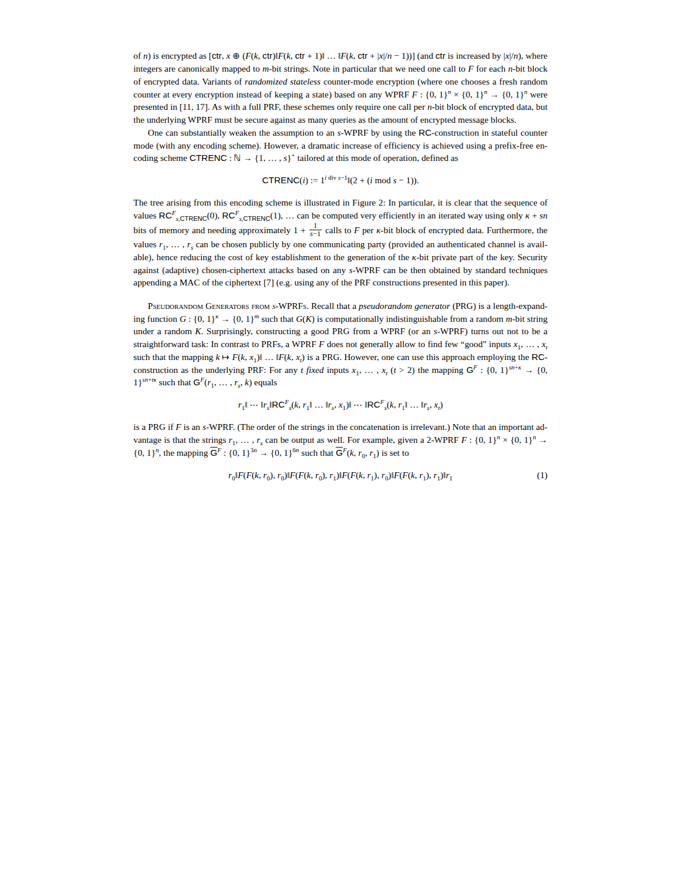of n) is encrypted as [ctr, x ⊕ (F(k, ctr)‖F(k, ctr + 1)‖ … ‖F(k, ctr + |x|/n − 1))] (and ctr is increased by |x|/n), where integers are canonically mapped to m-bit strings. Note in particular that we need one call to F for each n-bit block of encrypted data. Variants of randomized stateless counter-mode encryption (where one chooses a fresh random counter at every encryption instead of keeping a state) based on any WPRF F : {0, 1}n × {0, 1}n → {0, 1}n were presented in [11, 17]. As with a full PRF, these schemes only require one call per n-bit block of encrypted data, but the underlying WPRF must be secure against as many queries as the amount of encrypted message blocks.
One can substantially weaken the assumption to an s-WPRF by using the RC-construction in stateful counter mode (with any encoding scheme). However, a dramatic increase of efficiency is achieved using a prefix-free encoding scheme CTRENC : ℕ → {1, … , s}+ tailored at this mode of operation, defined as
CTRENC(i) := 1i div s−1‖(2 + (i mod s − 1)).
The tree arising from this encoding scheme is illustrated in Figure 2: In particular, it is clear that the sequence of values RCFs,CTRENC(0), RCFs,CTRENC(1), … can be computed very efficiently in an iterated way using only κ + sn bits of memory and needing approximately 1 + 1 s−1 calls to F per κ-bit block of encrypted data. Furthermore, the values r1, … , rs can be chosen publicly by one communicating party (provided an authenticated channel is available), hence reducing the cost of key establishment to the generation of the κ-bit private part of the key. Security against (adaptive) chosen-ciphertext attacks based on any s-WPRF can be then obtained by standard techniques appending a MAC of the ciphertext [7] (e.g. using any of the PRF constructions presented in this paper).
Pseudorandom Generators from s-WPRFs. Recall that a pseudorandom generator (PRG) is a length-expanding function G : {0, 1}κ → {0, 1}m such that G(K) is computationally indistinguishable from a random m-bit string under a random K. Surprisingly, constructing a good PRG from a WPRF (or an s-WPRF) turns out not to be a straightforward task: In contrast to PRFs, a WPRF F does not generally allow to find few “good” inputs x1, … , xt such that the mapping k ↦ F(k, x1)‖ … ‖F(k, xt) is a PRG. However, one can use this approach employing the RC-construction as the underlying PRF: For any t fixed inputs x1, … , xt (t > 2) the mapping GF : {0, 1}sn+κ → {0, 1}sn+tκ such that GF(r1, … , rs, k) equals
r1‖ ⋯ ‖rs‖RCFs(k, r1‖ … ‖rs, x1)‖ ⋯ ‖RCFs(k, r1‖ … ‖rs, xt)
is a PRG if F is an s-WPRF. (The order of the strings in the concatenation is irrelevant.) Note that an important advantage is that the strings r1, … , rs can be output as well. For example, given a 2-WPRF F : {0, 1}n × {0, 1}n → {0, 1}n, the mapping GF : {0, 1}3n → {0, 1}6n such that GF(k, r0, r1) is set to
r0‖F(F(k, r0), r0)‖F(F(k, r0), r1)‖F(F(k, r1), r0)‖F(F(k, r1), r1)‖r1 (1)